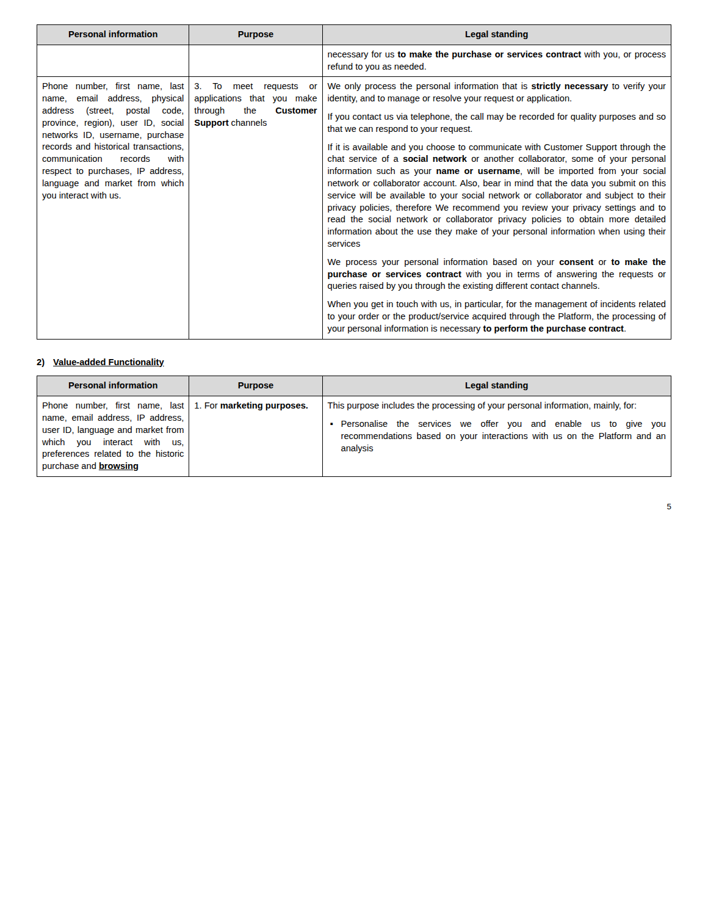| Personal information | Purpose | Legal standing |
| --- | --- | --- |
| | | necessary for us to make the purchase or services contract with you, or process refund to you as needed. |
| Phone number, first name, last name, email address, physical address (street, postal code, province, region), user ID, social networks ID, username, purchase records and historical transactions, communication records with respect to purchases, IP address, language and market from which you interact with us. | 3. To meet requests or applications that you make through the Customer Support channels | We only process the personal information that is strictly necessary to verify your identity, and to manage or resolve your request or application. If you contact us via telephone, the call may be recorded for quality purposes and so that we can respond to your request. If it is available and you choose to communicate with Customer Support through the chat service of a social network or another collaborator, some of your personal information such as your name or username , will be imported from your social network or collaborator account. Also, bear in mind that the data you submit on this service will be available to your social network or collaborator and subject to their privacy policies, therefore We recommend you review your privacy settings and to read the social network or collaborator privacy policies to obtain more detailed information about the use they make of your personal information when using their services We process your personal information based on your consent or to make the purchase or services contract with you in terms of answering the requests or queries raised by you through the existing different contact channels. When you get in touch with us, in particular, for the management of incidents related to your order or the product/service acquired through the Platform, the processing of your personal information is necessary to perform the purchase contract . |
2) Value-added Functionality
| Personal information | Purpose | Legal standing |
| --- | --- | --- |
| Phone number, first name, last name, email address, IP address, user ID, language and market from which you interact with us, preferences related to the historic purchase and browsing | 1. For marketing purposes. | This purpose includes the processing of your personal information, mainly, for: Personalise the services we offer you and enable us to give you recommendations based on your interactions with us on the Platform and an analysis |
5